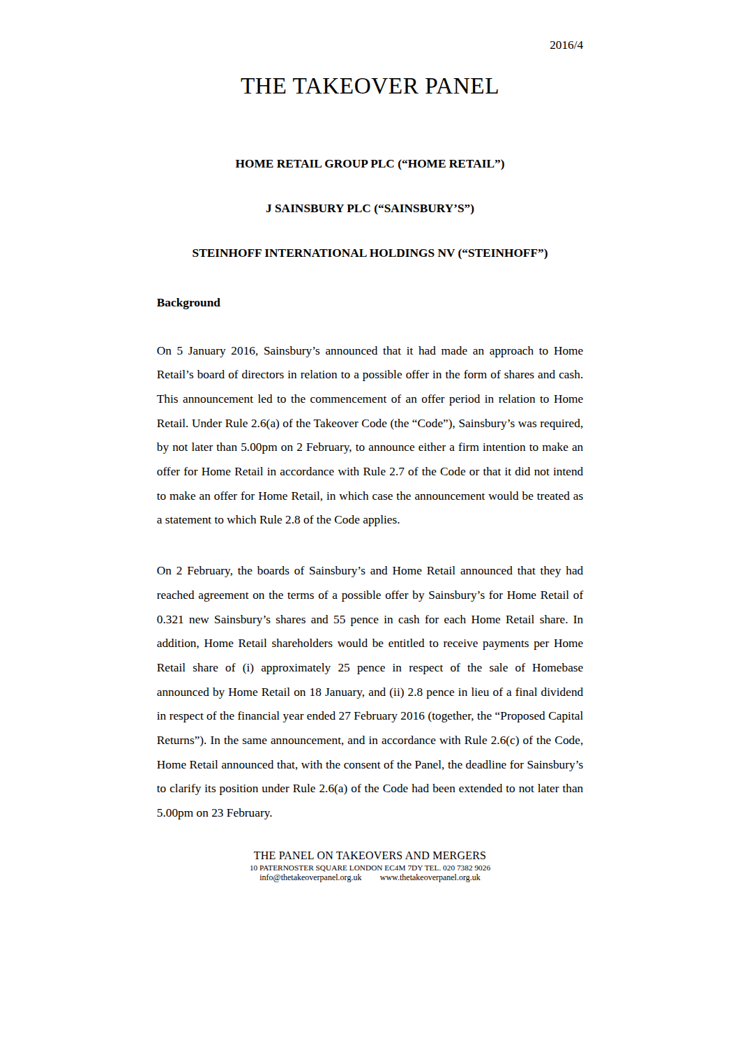2016/4
THE TAKEOVER PANEL
HOME RETAIL GROUP PLC (“HOME RETAIL”)
J SAINSBURY PLC (“SAINSBURY’S”)
STEINHOFF INTERNATIONAL HOLDINGS NV (“STEINHOFF”)
Background
On 5 January 2016, Sainsbury’s announced that it had made an approach to Home Retail’s board of directors in relation to a possible offer in the form of shares and cash. This announcement led to the commencement of an offer period in relation to Home Retail. Under Rule 2.6(a) of the Takeover Code (the “Code”), Sainsbury’s was required, by not later than 5.00pm on 2 February, to announce either a firm intention to make an offer for Home Retail in accordance with Rule 2.7 of the Code or that it did not intend to make an offer for Home Retail, in which case the announcement would be treated as a statement to which Rule 2.8 of the Code applies.
On 2 February, the boards of Sainsbury’s and Home Retail announced that they had reached agreement on the terms of a possible offer by Sainsbury’s for Home Retail of 0.321 new Sainsbury’s shares and 55 pence in cash for each Home Retail share. In addition, Home Retail shareholders would be entitled to receive payments per Home Retail share of (i) approximately 25 pence in respect of the sale of Homebase announced by Home Retail on 18 January, and (ii) 2.8 pence in lieu of a final dividend in respect of the financial year ended 27 February 2016 (together, the “Proposed Capital Returns”). In the same announcement, and in accordance with Rule 2.6(c) of the Code, Home Retail announced that, with the consent of the Panel, the deadline for Sainsbury’s to clarify its position under Rule 2.6(a) of the Code had been extended to not later than 5.00pm on 23 February.
THE PANEL ON TAKEOVERS AND MERGERS
10 PATERNOSTER SQUARE LONDON EC4M 7DY TEL. 020 7382 9026
info@thetakeoverpanel.org.uk www.thetakeoverpanel.org.uk